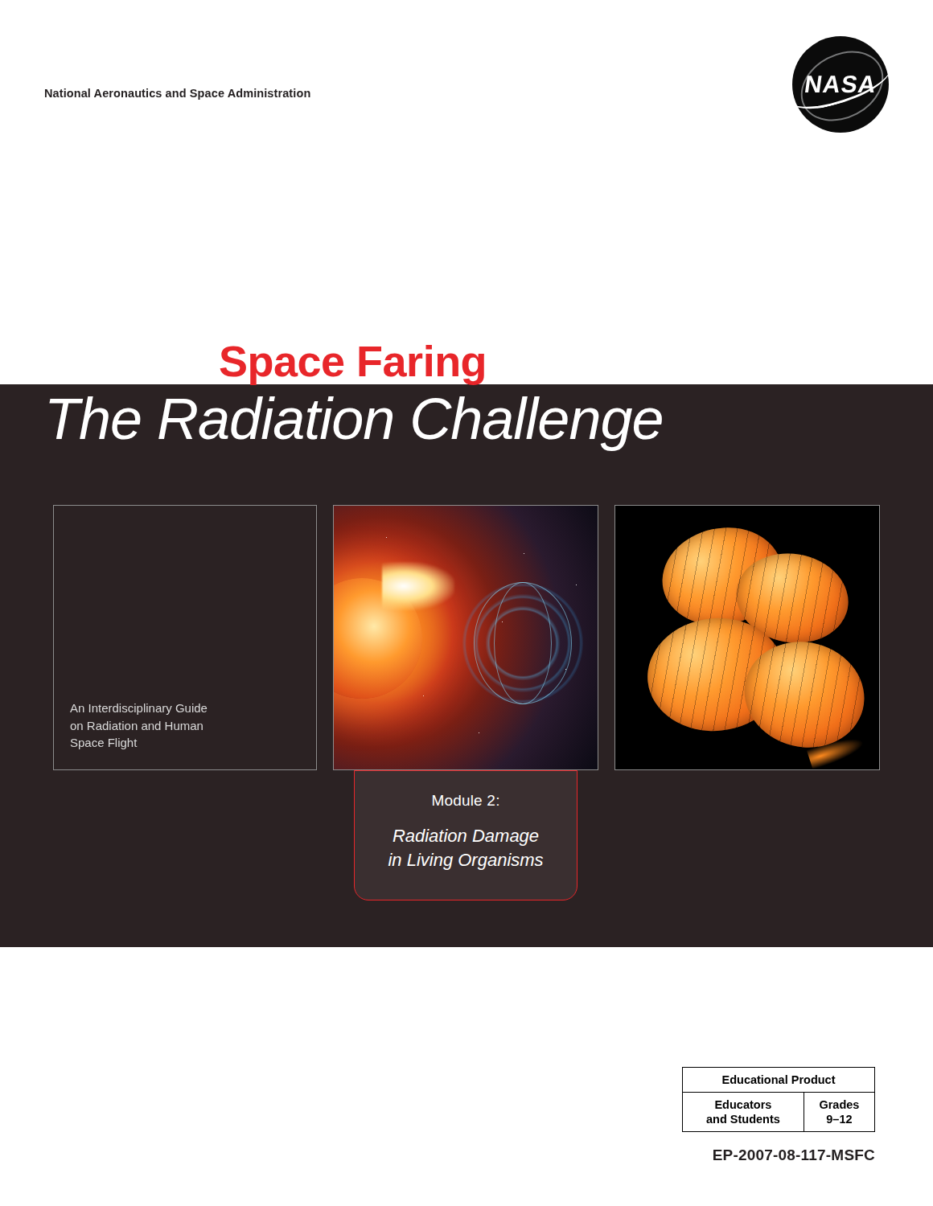National Aeronautics and Space Administration
NASA
Space Faring
The Radiation Challenge
An Interdisciplinary Guide
on Radiation and Human
Space Flight
Module 2:
Radiation Damage
in Living Organisms
| Educational Product |
| Educators and Students | Grades 9–12 |
EP-2007-08-117-MSFC